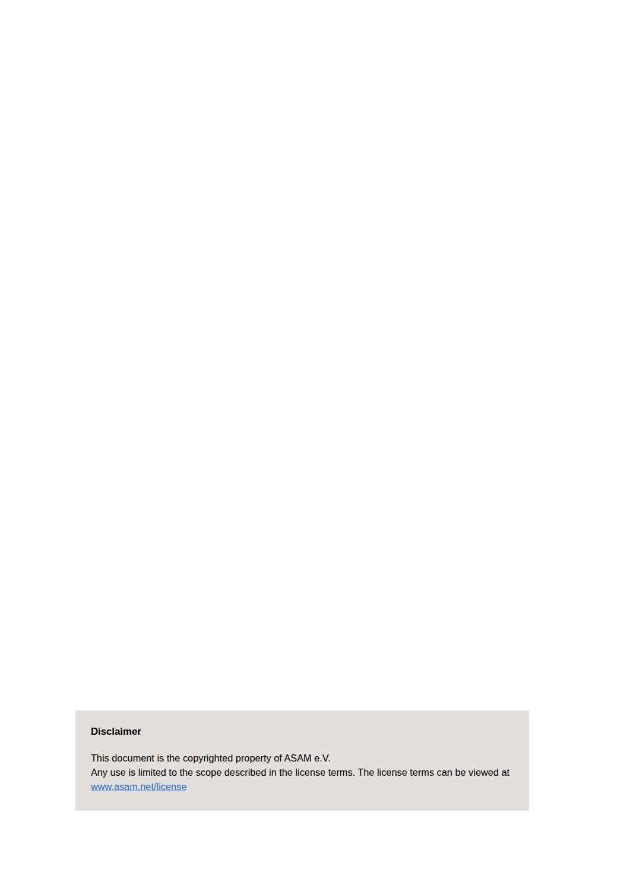Disclaimer
This document is the copyrighted property of ASAM e.V.
Any use is limited to the scope described in the license terms. The license terms can be viewed at www.asam.net/license